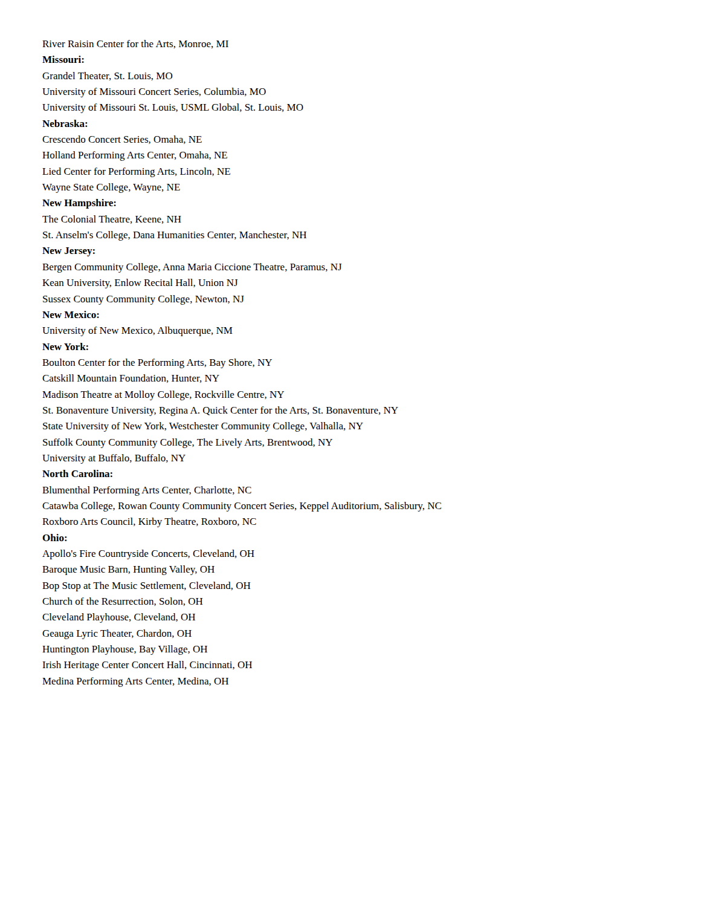River Raisin Center for the Arts, Monroe, MI
Missouri:
Grandel Theater, St. Louis, MO
University of Missouri Concert Series, Columbia, MO
University of Missouri St. Louis, USML Global, St. Louis, MO
Nebraska:
Crescendo Concert Series, Omaha, NE
Holland Performing Arts Center, Omaha, NE
Lied Center for Performing Arts, Lincoln, NE
Wayne State College, Wayne, NE
New Hampshire:
The Colonial Theatre, Keene, NH
St. Anselm's College, Dana Humanities Center, Manchester, NH
New Jersey:
Bergen Community College, Anna Maria Ciccione Theatre, Paramus, NJ
Kean University, Enlow Recital Hall, Union NJ
Sussex County Community College, Newton, NJ
New Mexico:
University of New Mexico, Albuquerque, NM
New York:
Boulton Center for the Performing Arts, Bay Shore, NY
Catskill Mountain Foundation, Hunter, NY
Madison Theatre at Molloy College, Rockville Centre, NY
St. Bonaventure University, Regina A. Quick Center for the Arts, St. Bonaventure, NY
State University of New York, Westchester Community College, Valhalla, NY
Suffolk County Community College, The Lively Arts, Brentwood, NY
University at Buffalo, Buffalo, NY
North Carolina:
Blumenthal Performing Arts Center, Charlotte, NC
Catawba College, Rowan County Community Concert Series, Keppel Auditorium, Salisbury, NC
Roxboro Arts Council, Kirby Theatre, Roxboro, NC
Ohio:
Apollo's Fire Countryside Concerts, Cleveland, OH
Baroque Music Barn, Hunting Valley, OH
Bop Stop at The Music Settlement, Cleveland, OH
Church of the Resurrection, Solon, OH
Cleveland Playhouse, Cleveland, OH
Geauga Lyric Theater, Chardon, OH
Huntington Playhouse, Bay Village, OH
Irish Heritage Center Concert Hall, Cincinnati, OH
Medina Performing Arts Center, Medina, OH